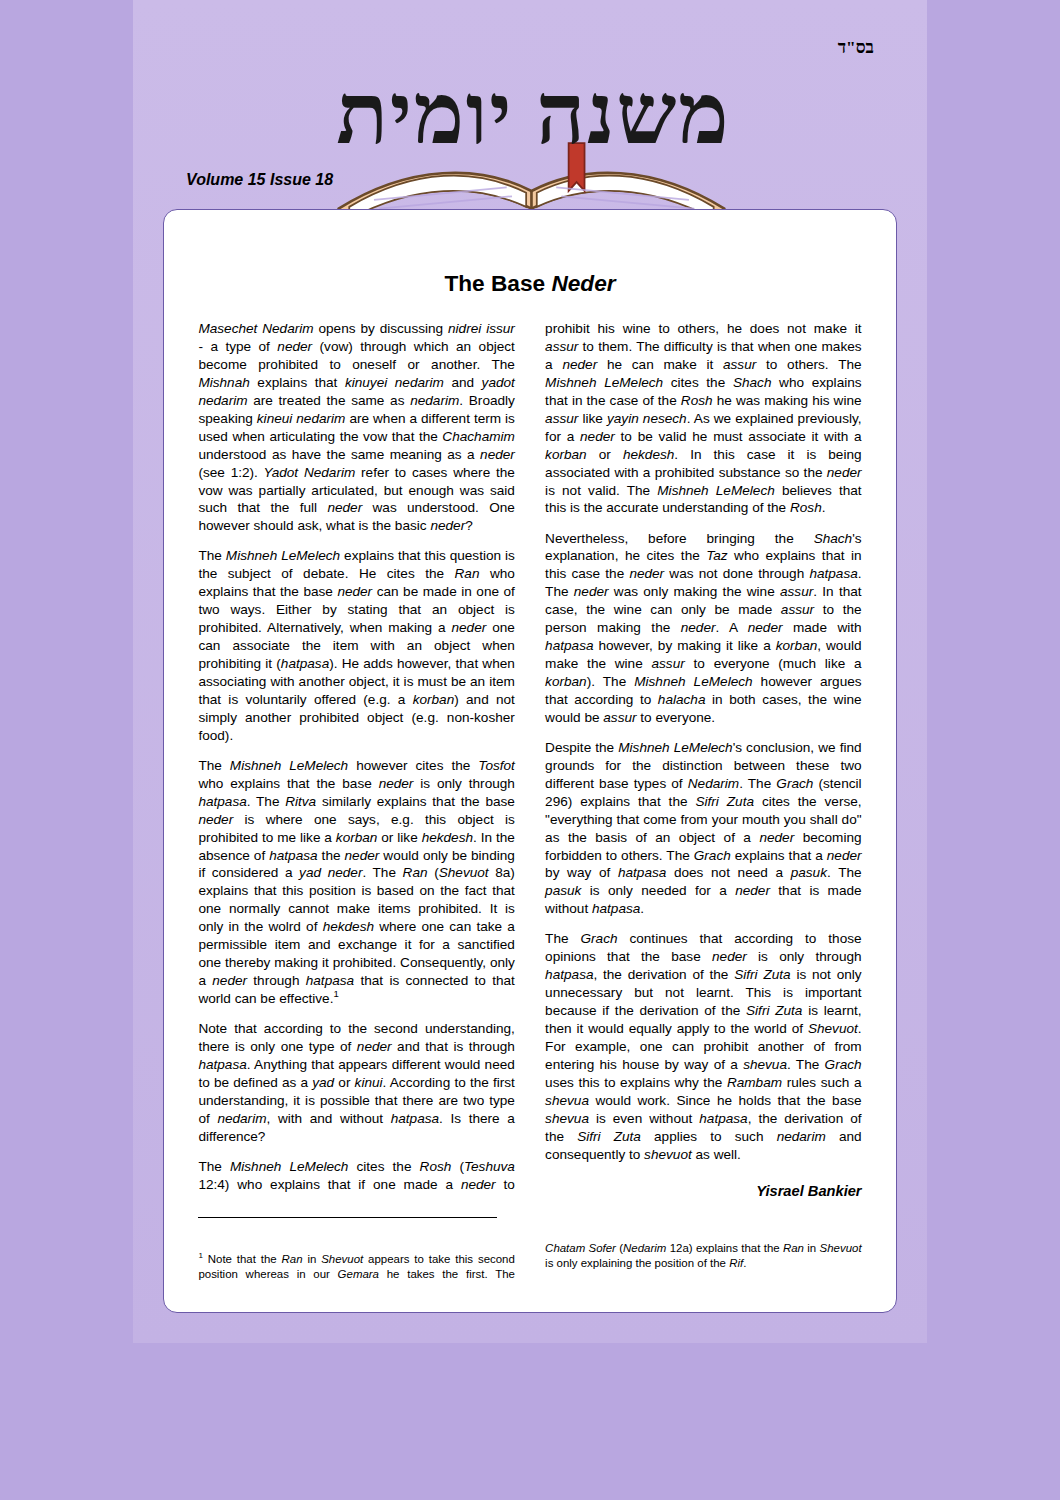בס"ד
Volume 15 Issue 18
משנה יומית
The Base Neder
Masechet Nedarim opens by discussing nidrei issur - a type of neder (vow) through which an object become prohibited to oneself or another. The Mishnah explains that kinuyei nedarim and yadot nedarim are treated the same as nedarim. Broadly speaking kineui nedarim are when a different term is used when articulating the vow that the Chachamim understood as have the same meaning as a neder (see 1:2). Yadot Nedarim refer to cases where the vow was partially articulated, but enough was said such that the full neder was understood. One however should ask, what is the basic neder?
The Mishneh LeMelech explains that this question is the subject of debate. He cites the Ran who explains that the base neder can be made in one of two ways. Either by stating that an object is prohibited. Alternatively, when making a neder one can associate the item with an object when prohibiting it (hatpasa). He adds however, that when associating with another object, it is must be an item that is voluntarily offered (e.g. a korban) and not simply another prohibited object (e.g. non-kosher food).
The Mishneh LeMelech however cites the Tosfot who explains that the base neder is only through hatpasa. The Ritva similarly explains that the base neder is where one says, e.g. this object is prohibited to me like a korban or like hekdesh. In the absence of hatpasa the neder would only be binding if considered a yad neder. The Ran (Shevuot 8a) explains that this position is based on the fact that one normally cannot make items prohibited. It is only in the wolrd of hekdesh where one can take a permissible item and exchange it for a sanctified one thereby making it prohibited. Consequently, only a neder through hatpasa that is connected to that world can be effective.1
Note that according to the second understanding, there is only one type of neder and that is through hatpasa. Anything that appears different would need to be defined as a yad or kinui. According to the first understanding, it is possible that there are two type of nedarim, with and without hatpasa. Is there a difference?
The Mishneh LeMelech cites the Rosh (Teshuva 12:4) who explains that if one made a neder to prohibit his wine to others, he does not make it assur to them. The difficulty is that when one makes a neder he can make it assur to others. The Mishneh LeMelech cites the Shach who explains that in the case of the Rosh he was making his wine assur like yayin nesech. As we explained previously, for a neder to be valid he must associate it with a korban or hekdesh. In this case it is being associated with a prohibited substance so the neder is not valid. The Mishneh LeMelech believes that this is the accurate understanding of the Rosh.
Nevertheless, before bringing the Shach's explanation, he cites the Taz who explains that in this case the neder was not done through hatpasa. The neder was only making the wine assur. In that case, the wine can only be made assur to the person making the neder. A neder made with hatpasa however, by making it like a korban, would make the wine assur to everyone (much like a korban). The Mishneh LeMelech however argues that according to halacha in both cases, the wine would be assur to everyone.
Despite the Mishneh LeMelech's conclusion, we find grounds for the distinction between these two different base types of Nedarim. The Grach (stencil 296) explains that the Sifri Zuta cites the verse, "everything that come from your mouth you shall do" as the basis of an object of a neder becoming forbidden to others. The Grach explains that a neder by way of hatpasa does not need a pasuk. The pasuk is only needed for a neder that is made without hatpasa.
The Grach continues that according to those opinions that the base neder is only through hatpasa, the derivation of the Sifri Zuta is not only unnecessary but not learnt. This is important because if the derivation of the Sifri Zuta is learnt, then it would equally apply to the world of Shevuot. For example, one can prohibit another of from entering his house by way of a shevua. The Grach uses this to explains why the Rambam rules such a shevua would work. Since he holds that the base shevua is even without hatpasa, the derivation of the Sifri Zuta applies to such nedarim and consequently to shevuot as well.
Yisrael Bankier
1 Note that the Ran in Shevuot appears to take this second position whereas in our Gemara he takes the first. The Chatam Sofer (Nedarim 12a) explains that the Ran in Shevuot is only explaining the position of the Rif.